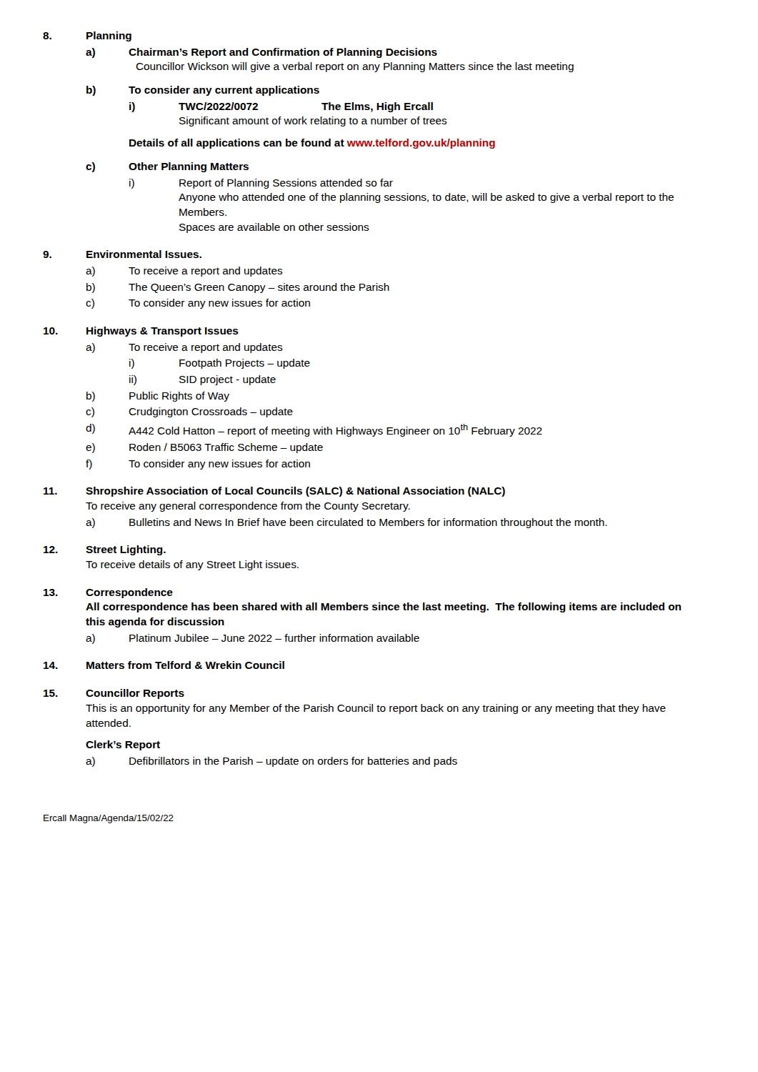8.
Planning
a)
Chairman’s Report and Confirmation of Planning Decisions
Councillor Wickson will give a verbal report on any Planning Matters since the last meeting
b)
To consider any current applications
i)
TWC/2022/0072
The Elms, High Ercall
Significant amount of work relating to a number of trees
Details of all applications can be found at www.telford.gov.uk/planning
c)
Other Planning Matters
i)
Report of Planning Sessions attended so far
Anyone who attended one of the planning sessions, to date, will be asked to give a verbal report to the Members.
Spaces are available on other sessions
9.
Environmental Issues.
a)
To receive a report and updates
b)
The Queen’s Green Canopy – sites around the Parish
c)
To consider any new issues for action
10.
Highways & Transport Issues
a)
To receive a report and updates
i)
Footpath Projects – update
ii)
SID project - update
b)
Public Rights of Way
c)
Crudgington Crossroads – update
d)
A442 Cold Hatton – report of meeting with Highways Engineer on 10th February 2022
e)
Roden / B5063 Traffic Scheme – update
f)
To consider any new issues for action
11.
Shropshire Association of Local Councils (SALC) & National Association (NALC)
To receive any general correspondence from the County Secretary.
a)
Bulletins and News In Brief have been circulated to Members for information throughout the month.
12.
Street Lighting.
To receive details of any Street Light issues.
13.
Correspondence
All correspondence has been shared with all Members since the last meeting. The following items are included on this agenda for discussion
a)
Platinum Jubilee – June 2022 – further information available
14.
Matters from Telford & Wrekin Council
15.
Councillor Reports
This is an opportunity for any Member of the Parish Council to report back on any training or any meeting that they have attended.
Clerk’s Report
a)
Defibrillators in the Parish – update on orders for batteries and pads
Ercall Magna/Agenda/15/02/22